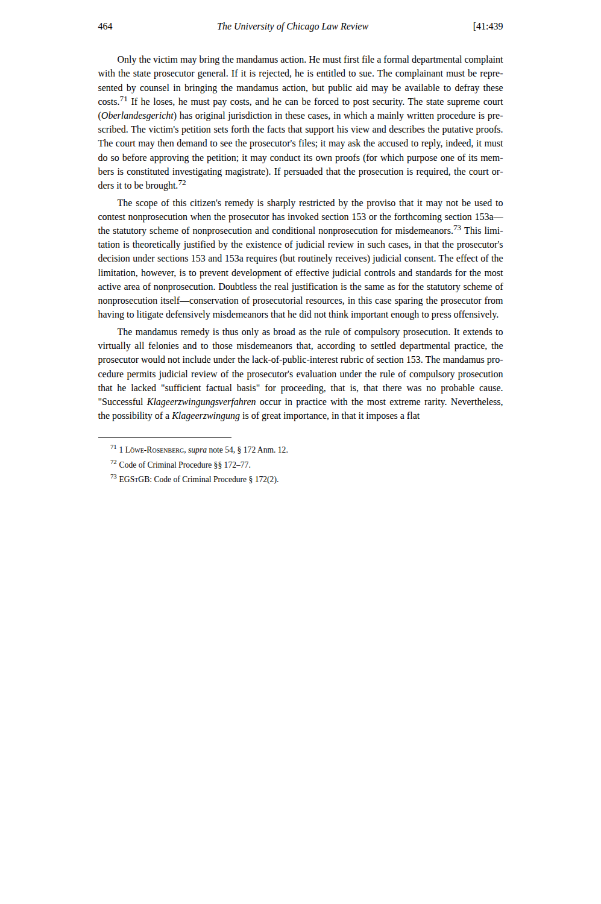464 The University of Chicago Law Review [41:439
Only the victim may bring the mandamus action. He must first file a formal departmental complaint with the state prosecutor general. If it is rejected, he is entitled to sue. The complainant must be represented by counsel in bringing the mandamus action, but public aid may be available to defray these costs.71 If he loses, he must pay costs, and he can be forced to post security. The state supreme court (Oberlandesgericht) has original jurisdiction in these cases, in which a mainly written procedure is prescribed. The victim's petition sets forth the facts that support his view and describes the putative proofs. The court may then demand to see the prosecutor's files; it may ask the accused to reply, indeed, it must do so before approving the petition; it may conduct its own proofs (for which purpose one of its members is constituted investigating magistrate). If persuaded that the prosecution is required, the court orders it to be brought.72
The scope of this citizen's remedy is sharply restricted by the proviso that it may not be used to contest nonprosecution when the prosecutor has invoked section 153 or the forthcoming section 153a—the statutory scheme of nonprosecution and conditional nonprosecution for misdemeanors.73 This limitation is theoretically justified by the existence of judicial review in such cases, in that the prosecutor's decision under sections 153 and 153a requires (but routinely receives) judicial consent. The effect of the limitation, however, is to prevent development of effective judicial controls and standards for the most active area of nonprosecution. Doubtless the real justification is the same as for the statutory scheme of nonprosecution itself—conservation of prosecutorial resources, in this case sparing the prosecutor from having to litigate defensively misdemeanors that he did not think important enough to press offensively.
The mandamus remedy is thus only as broad as the rule of compulsory prosecution. It extends to virtually all felonies and to those misdemeanors that, according to settled departmental practice, the prosecutor would not include under the lack-of-public-interest rubric of section 153. The mandamus procedure permits judicial review of the prosecutor's evaluation under the rule of compulsory prosecution that he lacked "sufficient factual basis" for proceeding, that is, that there was no probable cause. "Successful Klageerzwingungsverfahren occur in practice with the most extreme rarity. Nevertheless, the possibility of a Klageerzwingung is of great importance, in that it imposes a flat
711 Löwe-Rosenberg, supra note 54, § 172 Anm. 12.
72 Code of Criminal Procedure §§ 172–77.
73 EGStGB: Code of Criminal Procedure § 172(2).